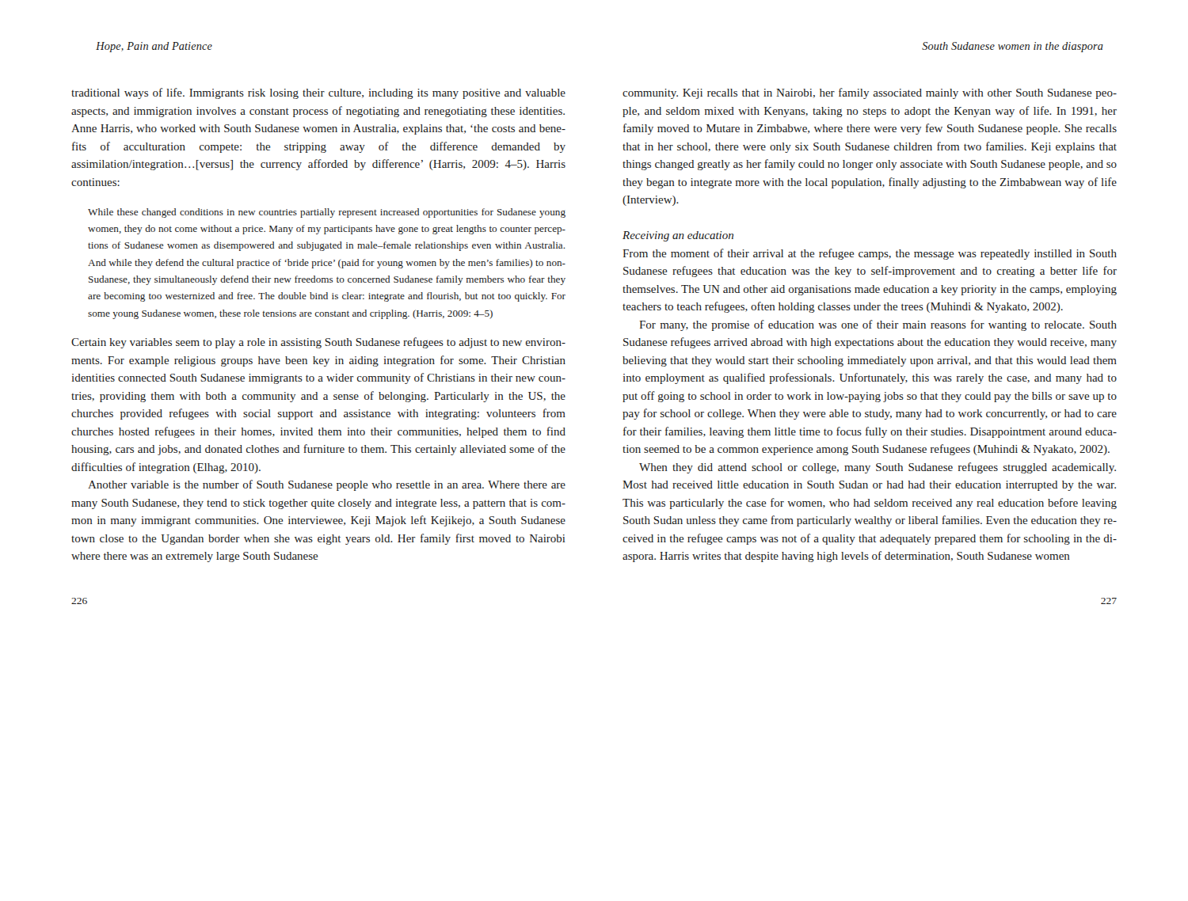Hope, Pain and Patience
traditional ways of life. Immigrants risk losing their culture, including its many positive and valuable aspects, and immigration involves a constant process of negotiating and renegotiating these identities. Anne Harris, who worked with South Sudanese women in Australia, explains that, ‘the costs and benefits of acculturation compete: the stripping away of the difference demanded by assimilation/integration…[versus] the currency afforded by difference’ (Harris, 2009: 4–5). Harris continues:
While these changed conditions in new countries partially represent increased opportunities for Sudanese young women, they do not come without a price. Many of my participants have gone to great lengths to counter perceptions of Sudanese women as disempowered and subjugated in male–female relationships even within Australia. And while they defend the cultural practice of ‘bride price’ (paid for young women by the men’s families) to non-Sudanese, they simultaneously defend their new freedoms to concerned Sudanese family members who fear they are becoming too westernized and free. The double bind is clear: integrate and flourish, but not too quickly. For some young Sudanese women, these role tensions are constant and crippling. (Harris, 2009: 4–5)
Certain key variables seem to play a role in assisting South Sudanese refugees to adjust to new environments. For example religious groups have been key in aiding integration for some. Their Christian identities connected South Sudanese immigrants to a wider community of Christians in their new countries, providing them with both a community and a sense of belonging. Particularly in the US, the churches provided refugees with social support and assistance with integrating: volunteers from churches hosted refugees in their homes, invited them into their communities, helped them to find housing, cars and jobs, and donated clothes and furniture to them. This certainly alleviated some of the difficulties of integration (Elhag, 2010).
Another variable is the number of South Sudanese people who resettle in an area. Where there are many South Sudanese, they tend to stick together quite closely and integrate less, a pattern that is common in many immigrant communities. One interviewee, Keji Majok left Kejikejo, a South Sudanese town close to the Ugandan border when she was eight years old. Her family first moved to Nairobi where there was an extremely large South Sudanese
226
South Sudanese women in the diaspora
community. Keji recalls that in Nairobi, her family associated mainly with other South Sudanese people, and seldom mixed with Kenyans, taking no steps to adopt the Kenyan way of life. In 1991, her family moved to Mutare in Zimbabwe, where there were very few South Sudanese people. She recalls that in her school, there were only six South Sudanese children from two families. Keji explains that things changed greatly as her family could no longer only associate with South Sudanese people, and so they began to integrate more with the local population, finally adjusting to the Zimbabwean way of life (Interview).
Receiving an education
From the moment of their arrival at the refugee camps, the message was repeatedly instilled in South Sudanese refugees that education was the key to self-improvement and to creating a better life for themselves. The UN and other aid organisations made education a key priority in the camps, employing teachers to teach refugees, often holding classes under the trees (Muhindi & Nyakato, 2002).
For many, the promise of education was one of their main reasons for wanting to relocate. South Sudanese refugees arrived abroad with high expectations about the education they would receive, many believing that they would start their schooling immediately upon arrival, and that this would lead them into employment as qualified professionals. Unfortunately, this was rarely the case, and many had to put off going to school in order to work in low-paying jobs so that they could pay the bills or save up to pay for school or college. When they were able to study, many had to work concurrently, or had to care for their families, leaving them little time to focus fully on their studies. Disappointment around education seemed to be a common experience among South Sudanese refugees (Muhindi & Nyakato, 2002).
When they did attend school or college, many South Sudanese refugees struggled academically. Most had received little education in South Sudan or had had their education interrupted by the war. This was particularly the case for women, who had seldom received any real education before leaving South Sudan unless they came from particularly wealthy or liberal families. Even the education they received in the refugee camps was not of a quality that adequately prepared them for schooling in the diaspora. Harris writes that despite having high levels of determination, South Sudanese women
227